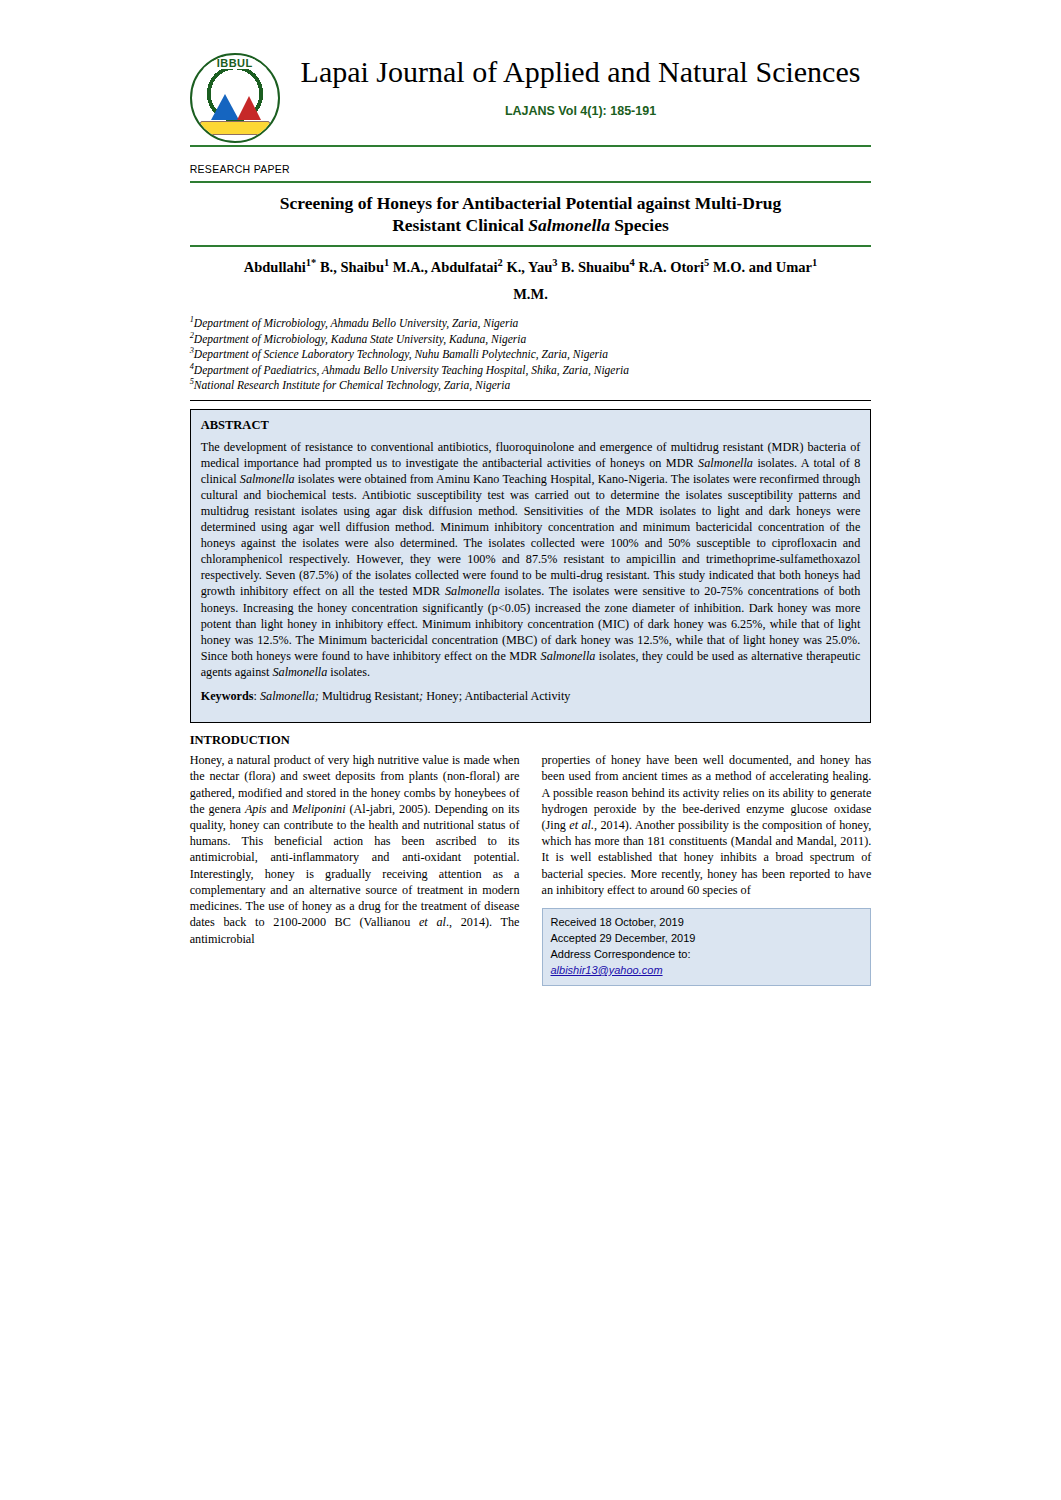IBBUL
Lapai Journal of Applied and Natural Sciences
LAJANS Vol 4(1): 185-191
RESEARCH PAPER
Screening of Honeys for Antibacterial Potential against Multi-Drug
Resistant Clinical Salmonella Species
Abdullahi1* B., Shaibu1 M.A., Abdulfatai2 K., Yau3 B. Shuaibu4 R.A. Otori5 M.O. and Umar1 M.M.
1Department of Microbiology, Ahmadu Bello University, Zaria, Nigeria
2Department of Microbiology, Kaduna State University, Kaduna, Nigeria
3Department of Science Laboratory Technology, Nuhu Bamalli Polytechnic, Zaria, Nigeria
4Department of Paediatrics, Ahmadu Bello University Teaching Hospital, Shika, Zaria, Nigeria
5National Research Institute for Chemical Technology, Zaria, Nigeria
ABSTRACT
The development of resistance to conventional antibiotics, fluoroquinolone and emergence of multidrug resistant (MDR) bacteria of medical importance had prompted us to investigate the antibacterial activities of honeys on MDR Salmonella isolates. A total of 8 clinical Salmonella isolates were obtained from Aminu Kano Teaching Hospital, Kano-Nigeria. The isolates were reconfirmed through cultural and biochemical tests. Antibiotic susceptibility test was carried out to determine the isolates susceptibility patterns and multidrug resistant isolates using agar disk diffusion method. Sensitivities of the MDR isolates to light and dark honeys were determined using agar well diffusion method. Minimum inhibitory concentration and minimum bactericidal concentration of the honeys against the isolates were also determined. The isolates collected were 100% and 50% susceptible to ciprofloxacin and chloramphenicol respectively. However, they were 100% and 87.5% resistant to ampicillin and trimethoprime-sulfamethoxazol respectively. Seven (87.5%) of the isolates collected were found to be multi-drug resistant. This study indicated that both honeys had growth inhibitory effect on all the tested MDR Salmonella isolates. The isolates were sensitive to 20-75% concentrations of both honeys. Increasing the honey concentration significantly (p<0.05) increased the zone diameter of inhibition. Dark honey was more potent than light honey in inhibitory effect. Minimum inhibitory concentration (MIC) of dark honey was 6.25%, while that of light honey was 12.5%. The Minimum bactericidal concentration (MBC) of dark honey was 12.5%, while that of light honey was 25.0%. Since both honeys were found to have inhibitory effect on the MDR Salmonella isolates, they could be used as alternative therapeutic agents against Salmonella isolates.
Keywords: Salmonella; Multidrug Resistant; Honey; Antibacterial Activity
INTRODUCTION
Honey, a natural product of very high nutritive value is made when the nectar (flora) and sweet deposits from plants (non-floral) are gathered, modified and stored in the honey combs by honeybees of the genera Apis and Meliponini (Al-jabri, 2005). Depending on its quality, honey can contribute to the health and nutritional status of humans. This beneficial action has been ascribed to its antimicrobial, anti-inflammatory and anti-oxidant potential. Interestingly, honey is gradually receiving attention as a complementary and an alternative source of treatment in modern medicines. The use of honey as a drug for the treatment of disease dates back to 2100-2000 BC (Vallianou et al., 2014). The antimicrobial
properties of honey have been well documented, and honey has been used from ancient times as a method of accelerating healing. A possible reason behind its activity relies on its ability to generate hydrogen peroxide by the bee-derived enzyme glucose oxidase (Jing et al., 2014). Another possibility is the composition of honey, which has more than 181 constituents (Mandal and Mandal, 2011). It is well established that honey inhibits a broad spectrum of bacterial species. More recently, honey has been reported to have an inhibitory effect to around 60 species of
Received 18 October, 2019
Accepted 29 December, 2019
Address Correspondence to:
albishir13@yahoo.com